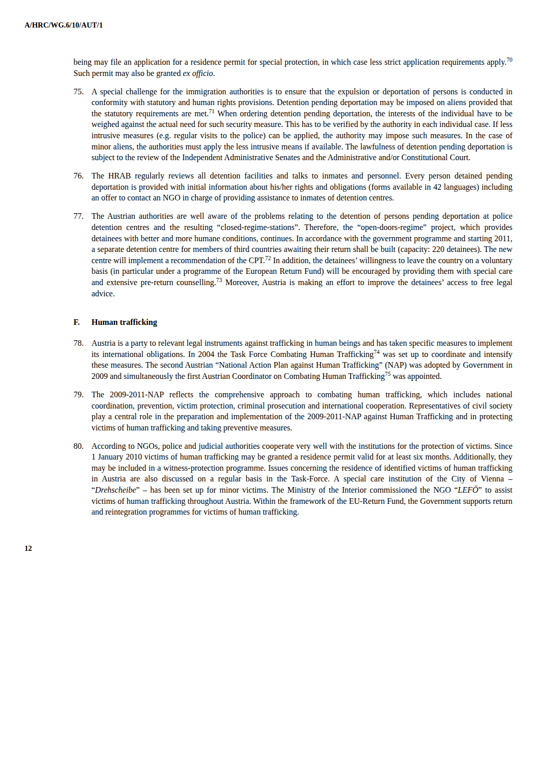A/HRC/WG.6/10/AUT/1
being may file an application for a residence permit for special protection, in which case less strict application requirements apply.70 Such permit may also be granted ex officio.
75. A special challenge for the immigration authorities is to ensure that the expulsion or deportation of persons is conducted in conformity with statutory and human rights provisions. Detention pending deportation may be imposed on aliens provided that the statutory requirements are met.71 When ordering detention pending deportation, the interests of the individual have to be weighed against the actual need for such security measure. This has to be verified by the authority in each individual case. If less intrusive measures (e.g. regular visits to the police) can be applied, the authority may impose such measures. In the case of minor aliens, the authorities must apply the less intrusive means if available. The lawfulness of detention pending deportation is subject to the review of the Independent Administrative Senates and the Administrative and/or Constitutional Court.
76. The HRAB regularly reviews all detention facilities and talks to inmates and personnel. Every person detained pending deportation is provided with initial information about his/her rights and obligations (forms available in 42 languages) including an offer to contact an NGO in charge of providing assistance to inmates of detention centres.
77. The Austrian authorities are well aware of the problems relating to the detention of persons pending deportation at police detention centres and the resulting “closed-regime-stations”. Therefore, the “open-doors-regime” project, which provides detainees with better and more humane conditions, continues. In accordance with the government programme and starting 2011, a separate detention centre for members of third countries awaiting their return shall be built (capacity: 220 detainees). The new centre will implement a recommendation of the CPT.72 In addition, the detainees’ willingness to leave the country on a voluntary basis (in particular under a programme of the European Return Fund) will be encouraged by providing them with special care and extensive pre-return counselling.73 Moreover, Austria is making an effort to improve the detainees’ access to free legal advice.
F. Human trafficking
78. Austria is a party to relevant legal instruments against trafficking in human beings and has taken specific measures to implement its international obligations. In 2004 the Task Force Combating Human Trafficking74 was set up to coordinate and intensify these measures. The second Austrian “National Action Plan against Human Trafficking” (NAP) was adopted by Government in 2009 and simultaneously the first Austrian Coordinator on Combating Human Trafficking75 was appointed.
79. The 2009-2011-NAP reflects the comprehensive approach to combating human trafficking, which includes national coordination, prevention, victim protection, criminal prosecution and international cooperation. Representatives of civil society play a central role in the preparation and implementation of the 2009-2011-NAP against Human Trafficking and in protecting victims of human trafficking and taking preventive measures.
80. According to NGOs, police and judicial authorities cooperate very well with the institutions for the protection of victims. Since 1 January 2010 victims of human trafficking may be granted a residence permit valid for at least six months. Additionally, they may be included in a witness-protection programme. Issues concerning the residence of identified victims of human trafficking in Austria are also discussed on a regular basis in the Task-Force. A special care institution of the City of Vienna – “Drehscheibe” – has been set up for minor victims. The Ministry of the Interior commissioned the NGO “LEFÖ” to assist victims of human trafficking throughout Austria. Within the framework of the EU-Return Fund, the Government supports return and reintegration programmes for victims of human trafficking.
12